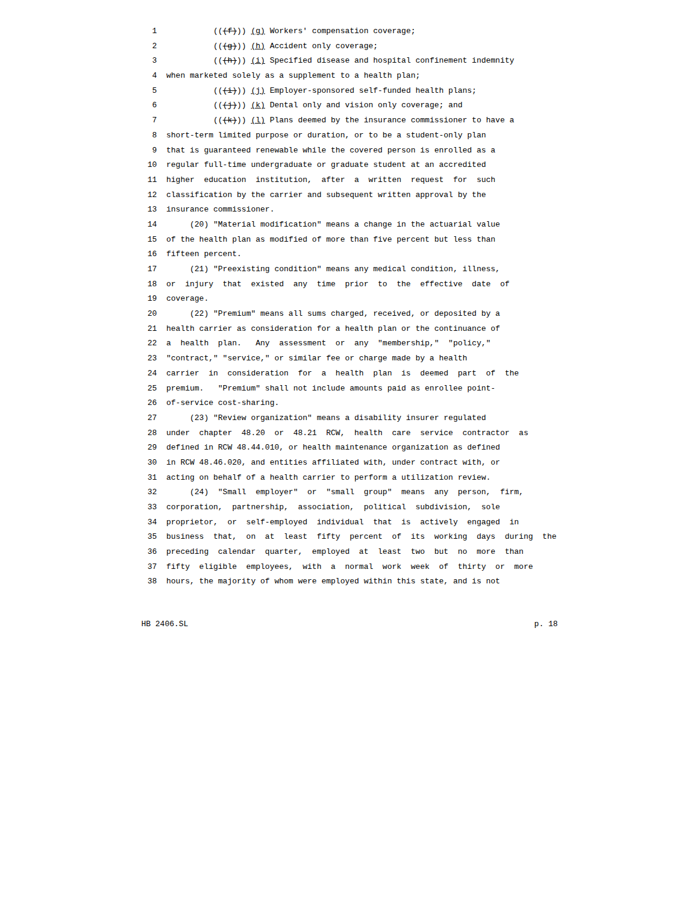(((f))) (g) Workers' compensation coverage;
(((g))) (h) Accident only coverage;
(((h))) (i) Specified disease and hospital confinement indemnity
when marketed solely as a supplement to a health plan;
(((i))) (j) Employer-sponsored self-funded health plans;
(((j))) (k) Dental only and vision only coverage; and
(((k))) (l) Plans deemed by the insurance commissioner to have a
short-term limited purpose or duration, or to be a student-only plan
that is guaranteed renewable while the covered person is enrolled as a
regular full-time undergraduate or graduate student at an accredited
higher education institution, after a written request for such
classification by the carrier and subsequent written approval by the
insurance commissioner.
(20) "Material modification" means a change in the actuarial value
of the health plan as modified of more than five percent but less than
fifteen percent.
(21) "Preexisting condition" means any medical condition, illness,
or injury that existed any time prior to the effective date of
coverage.
(22) "Premium" means all sums charged, received, or deposited by a
health carrier as consideration for a health plan or the continuance of
a health plan. Any assessment or any "membership," "policy,"
"contract," "service," or similar fee or charge made by a health
carrier in consideration for a health plan is deemed part of the
premium. "Premium" shall not include amounts paid as enrollee point-
of-service cost-sharing.
(23) "Review organization" means a disability insurer regulated
under chapter 48.20 or 48.21 RCW, health care service contractor as
defined in RCW 48.44.010, or health maintenance organization as defined
in RCW 48.46.020, and entities affiliated with, under contract with, or
acting on behalf of a health carrier to perform a utilization review.
(24) "Small employer" or "small group" means any person, firm,
corporation, partnership, association, political subdivision, sole
proprietor, or self-employed individual that is actively engaged in
business that, on at least fifty percent of its working days during the
preceding calendar quarter, employed at least two but no more than
fifty eligible employees, with a normal work week of thirty or more
hours, the majority of whom were employed within this state, and is not
HB 2406.SL p. 18